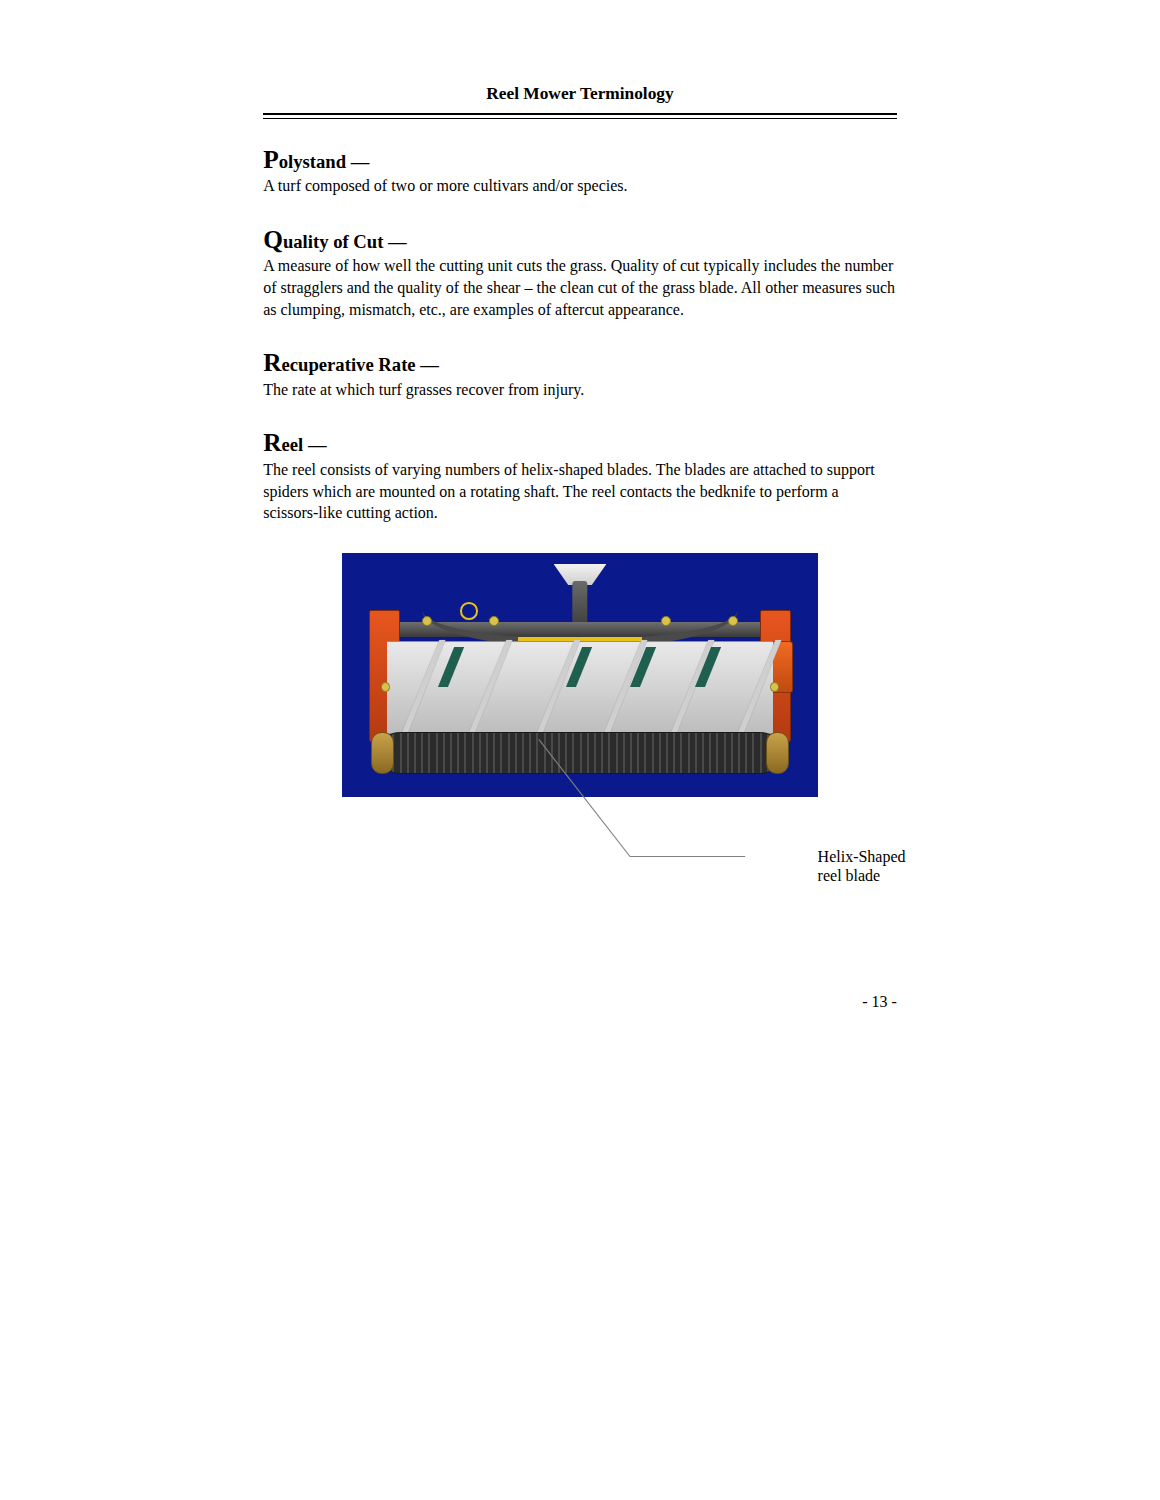Reel Mower Terminology
Polystand —
A turf composed of two or more cultivars and/or species.
Quality of Cut —
A measure of how well the cutting unit cuts the grass. Quality of cut typically includes the number of stragglers and the quality of the shear – the clean cut of the grass blade. All other measures such as clumping, mismatch, etc., are examples of aftercut appearance.
Recuperative Rate —
The rate at which turf grasses recover from injury.
Reel —
The reel consists of varying numbers of helix-shaped blades. The blades are attached to support spiders which are mounted on a rotating shaft. The reel contacts the bedknife to perform a scissors-like cutting action.
Helix-Shaped
reel blade
- 13 -